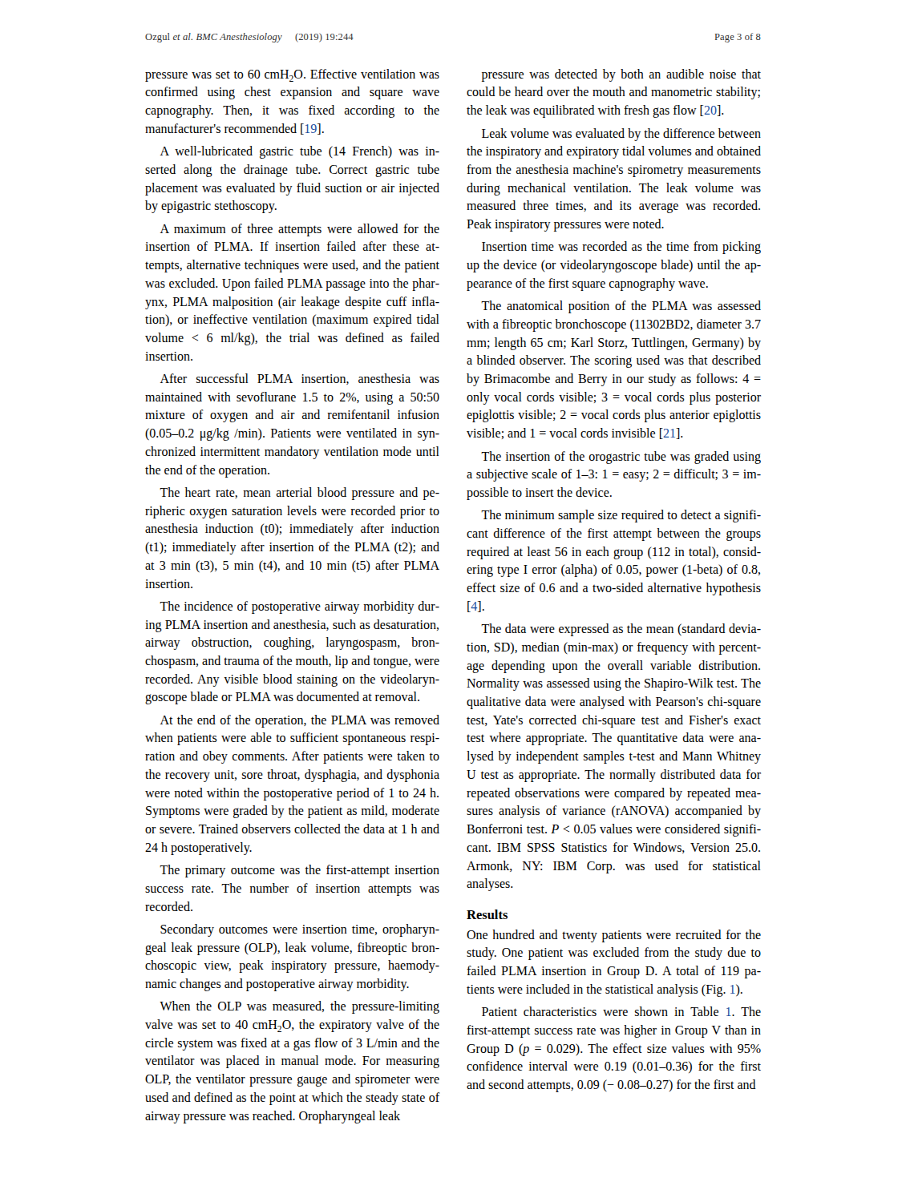Ozgul et al. BMC Anesthesiology (2019) 19:244
Page 3 of 8
pressure was set to 60 cmH2O. Effective ventilation was confirmed using chest expansion and square wave capnography. Then, it was fixed according to the manufacturer's recommended [19].
A well-lubricated gastric tube (14 French) was inserted along the drainage tube. Correct gastric tube placement was evaluated by fluid suction or air injected by epigastric stethoscopy.
A maximum of three attempts were allowed for the insertion of PLMA. If insertion failed after these attempts, alternative techniques were used, and the patient was excluded. Upon failed PLMA passage into the pharynx, PLMA malposition (air leakage despite cuff inflation), or ineffective ventilation (maximum expired tidal volume < 6 ml/kg), the trial was defined as failed insertion.
After successful PLMA insertion, anesthesia was maintained with sevoflurane 1.5 to 2%, using a 50:50 mixture of oxygen and air and remifentanil infusion (0.05–0.2 μg/kg /min). Patients were ventilated in synchronized intermittent mandatory ventilation mode until the end of the operation.
The heart rate, mean arterial blood pressure and peripheric oxygen saturation levels were recorded prior to anesthesia induction (t0); immediately after induction (t1); immediately after insertion of the PLMA (t2); and at 3 min (t3), 5 min (t4), and 10 min (t5) after PLMA insertion.
The incidence of postoperative airway morbidity during PLMA insertion and anesthesia, such as desaturation, airway obstruction, coughing, laryngospasm, bronchospasm, and trauma of the mouth, lip and tongue, were recorded. Any visible blood staining on the videolaryngoscope blade or PLMA was documented at removal.
At the end of the operation, the PLMA was removed when patients were able to sufficient spontaneous respiration and obey comments. After patients were taken to the recovery unit, sore throat, dysphagia, and dysphonia were noted within the postoperative period of 1 to 24 h. Symptoms were graded by the patient as mild, moderate or severe. Trained observers collected the data at 1 h and 24 h postoperatively.
The primary outcome was the first-attempt insertion success rate. The number of insertion attempts was recorded.
Secondary outcomes were insertion time, oropharyngeal leak pressure (OLP), leak volume, fibreoptic bronchoscopic view, peak inspiratory pressure, haemodynamic changes and postoperative airway morbidity.
When the OLP was measured, the pressure-limiting valve was set to 40 cmH2O, the expiratory valve of the circle system was fixed at a gas flow of 3 L/min and the ventilator was placed in manual mode. For measuring OLP, the ventilator pressure gauge and spirometer were used and defined as the point at which the steady state of airway pressure was reached. Oropharyngeal leak
pressure was detected by both an audible noise that could be heard over the mouth and manometric stability; the leak was equilibrated with fresh gas flow [20].
Leak volume was evaluated by the difference between the inspiratory and expiratory tidal volumes and obtained from the anesthesia machine's spirometry measurements during mechanical ventilation. The leak volume was measured three times, and its average was recorded. Peak inspiratory pressures were noted.
Insertion time was recorded as the time from picking up the device (or videolaryngoscope blade) until the appearance of the first square capnography wave.
The anatomical position of the PLMA was assessed with a fibreoptic bronchoscope (11302BD2, diameter 3.7 mm; length 65 cm; Karl Storz, Tuttlingen, Germany) by a blinded observer. The scoring used was that described by Brimacombe and Berry in our study as follows: 4 = only vocal cords visible; 3 = vocal cords plus posterior epiglottis visible; 2 = vocal cords plus anterior epiglottis visible; and 1 = vocal cords invisible [21].
The insertion of the orogastric tube was graded using a subjective scale of 1–3: 1 = easy; 2 = difficult; 3 = impossible to insert the device.
The minimum sample size required to detect a significant difference of the first attempt between the groups required at least 56 in each group (112 in total), considering type I error (alpha) of 0.05, power (1-beta) of 0.8, effect size of 0.6 and a two-sided alternative hypothesis [4].
The data were expressed as the mean (standard deviation, SD), median (min-max) or frequency with percentage depending upon the overall variable distribution. Normality was assessed using the Shapiro-Wilk test. The qualitative data were analysed with Pearson's chi-square test, Yate's corrected chi-square test and Fisher's exact test where appropriate. The quantitative data were analysed by independent samples t-test and Mann Whitney U test as appropriate. The normally distributed data for repeated observations were compared by repeated measures analysis of variance (rANOVA) accompanied by Bonferroni test. P < 0.05 values were considered significant. IBM SPSS Statistics for Windows, Version 25.0. Armonk, NY: IBM Corp. was used for statistical analyses.
Results
One hundred and twenty patients were recruited for the study. One patient was excluded from the study due to failed PLMA insertion in Group D. A total of 119 patients were included in the statistical analysis (Fig. 1).
Patient characteristics were shown in Table 1. The first-attempt success rate was higher in Group V than in Group D (p = 0.029). The effect size values with 95% confidence interval were 0.19 (0.01–0.36) for the first and second attempts, 0.09 (− 0.08–0.27) for the first and